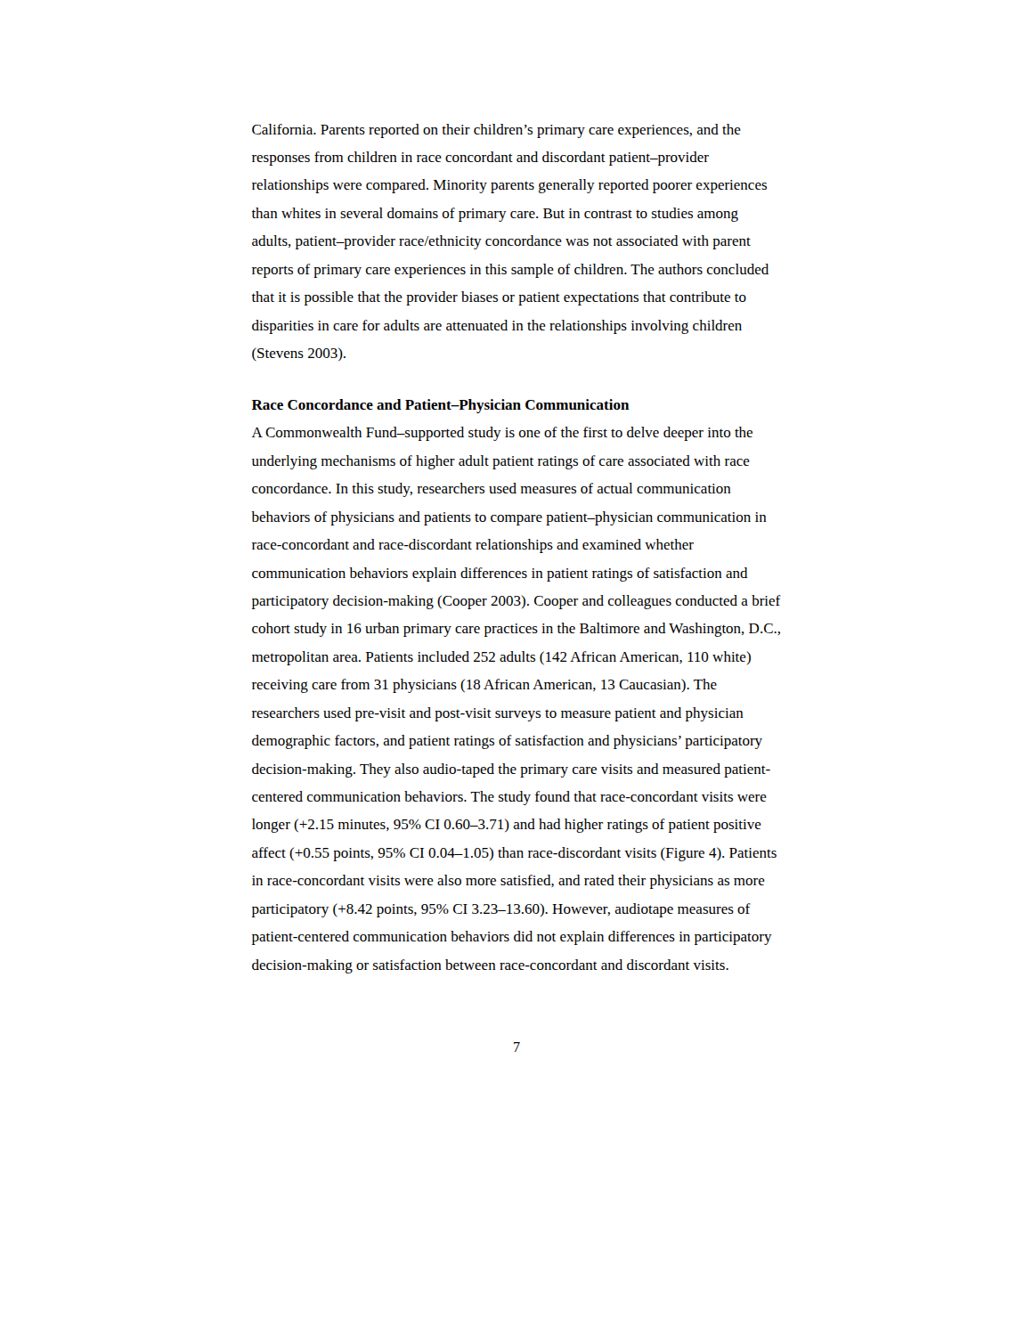California. Parents reported on their children’s primary care experiences, and the responses from children in race concordant and discordant patient–provider relationships were compared. Minority parents generally reported poorer experiences than whites in several domains of primary care. But in contrast to studies among adults, patient–provider race/ethnicity concordance was not associated with parent reports of primary care experiences in this sample of children. The authors concluded that it is possible that the provider biases or patient expectations that contribute to disparities in care for adults are attenuated in the relationships involving children (Stevens 2003).
Race Concordance and Patient–Physician Communication
A Commonwealth Fund–supported study is one of the first to delve deeper into the underlying mechanisms of higher adult patient ratings of care associated with race concordance. In this study, researchers used measures of actual communication behaviors of physicians and patients to compare patient–physician communication in race-concordant and race-discordant relationships and examined whether communication behaviors explain differences in patient ratings of satisfaction and participatory decision-making (Cooper 2003). Cooper and colleagues conducted a brief cohort study in 16 urban primary care practices in the Baltimore and Washington, D.C., metropolitan area. Patients included 252 adults (142 African American, 110 white) receiving care from 31 physicians (18 African American, 13 Caucasian). The researchers used pre-visit and post-visit surveys to measure patient and physician demographic factors, and patient ratings of satisfaction and physicians’ participatory decision-making. They also audio-taped the primary care visits and measured patient-centered communication behaviors. The study found that race-concordant visits were longer (+2.15 minutes, 95% CI 0.60–3.71) and had higher ratings of patient positive affect (+0.55 points, 95% CI 0.04–1.05) than race-discordant visits (Figure 4). Patients in race-concordant visits were also more satisfied, and rated their physicians as more participatory (+8.42 points, 95% CI 3.23–13.60). However, audiotape measures of patient-centered communication behaviors did not explain differences in participatory decision-making or satisfaction between race-concordant and discordant visits.
7